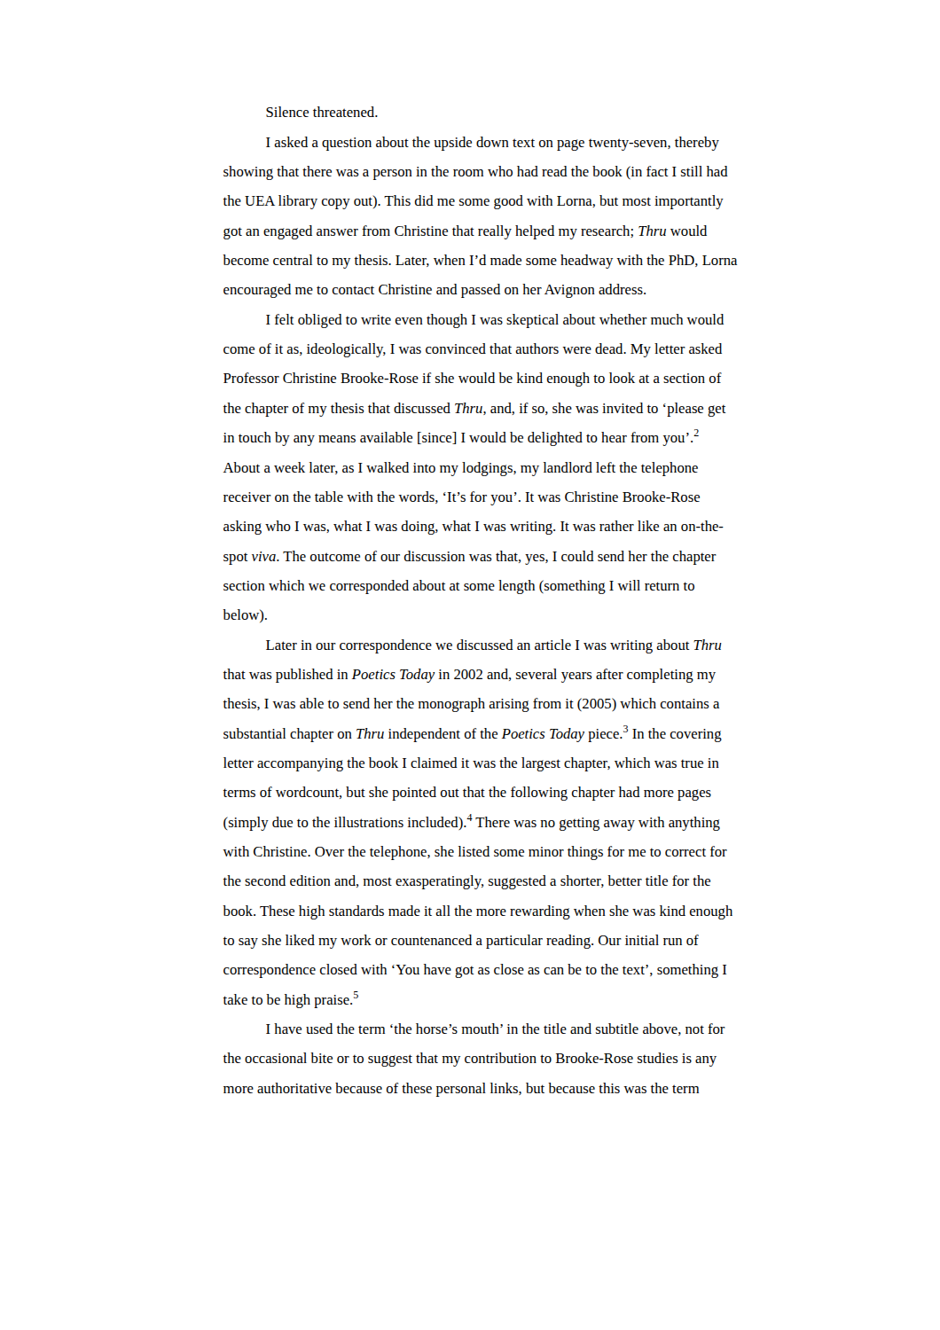Silence threatened.
I asked a question about the upside down text on page twenty-seven, thereby showing that there was a person in the room who had read the book (in fact I still had the UEA library copy out). This did me some good with Lorna, but most importantly got an engaged answer from Christine that really helped my research; Thru would become central to my thesis. Later, when I’d made some headway with the PhD, Lorna encouraged me to contact Christine and passed on her Avignon address.
I felt obliged to write even though I was skeptical about whether much would come of it as, ideologically, I was convinced that authors were dead. My letter asked Professor Christine Brooke-Rose if she would be kind enough to look at a section of the chapter of my thesis that discussed Thru, and, if so, she was invited to ‘please get in touch by any means available [since] I would be delighted to hear from you’.2 About a week later, as I walked into my lodgings, my landlord left the telephone receiver on the table with the words, ‘It’s for you’. It was Christine Brooke-Rose asking who I was, what I was doing, what I was writing. It was rather like an on-the-spot viva. The outcome of our discussion was that, yes, I could send her the chapter section which we corresponded about at some length (something I will return to below).
Later in our correspondence we discussed an article I was writing about Thru that was published in Poetics Today in 2002 and, several years after completing my thesis, I was able to send her the monograph arising from it (2005) which contains a substantial chapter on Thru independent of the Poetics Today piece.3 In the covering letter accompanying the book I claimed it was the largest chapter, which was true in terms of wordcount, but she pointed out that the following chapter had more pages (simply due to the illustrations included).4 There was no getting away with anything with Christine. Over the telephone, she listed some minor things for me to correct for the second edition and, most exasperatingly, suggested a shorter, better title for the book. These high standards made it all the more rewarding when she was kind enough to say she liked my work or countenanced a particular reading. Our initial run of correspondence closed with ‘You have got as close as can be to the text’, something I take to be high praise.5
I have used the term ‘the horse’s mouth’ in the title and subtitle above, not for the occasional bite or to suggest that my contribution to Brooke-Rose studies is any more authoritative because of these personal links, but because this was the term